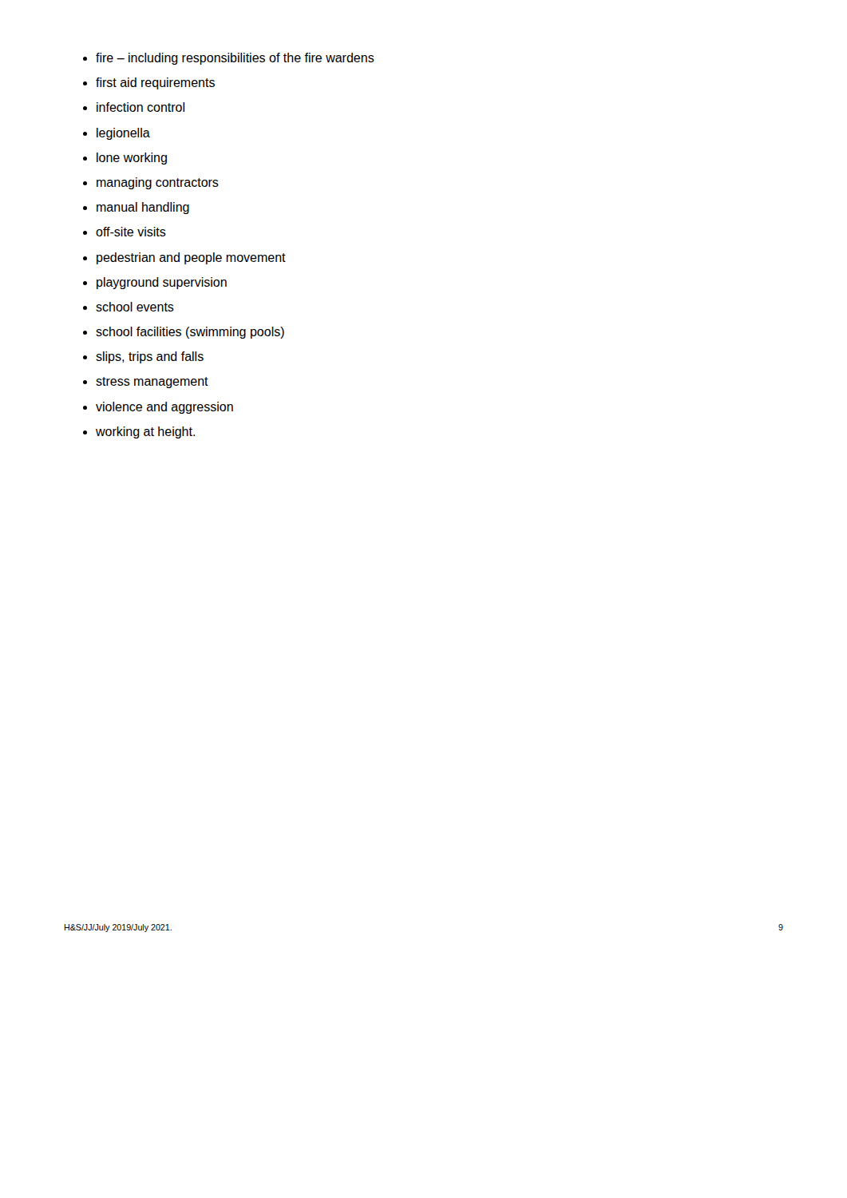fire – including responsibilities of the fire wardens
first aid requirements
infection control
legionella
lone working
managing contractors
manual handling
off-site visits
pedestrian and people movement
playground supervision
school events
school facilities (swimming pools)
slips, trips and falls
stress management
violence and aggression
working at height.
H&S/JJ/July 2019/July 2021. 9